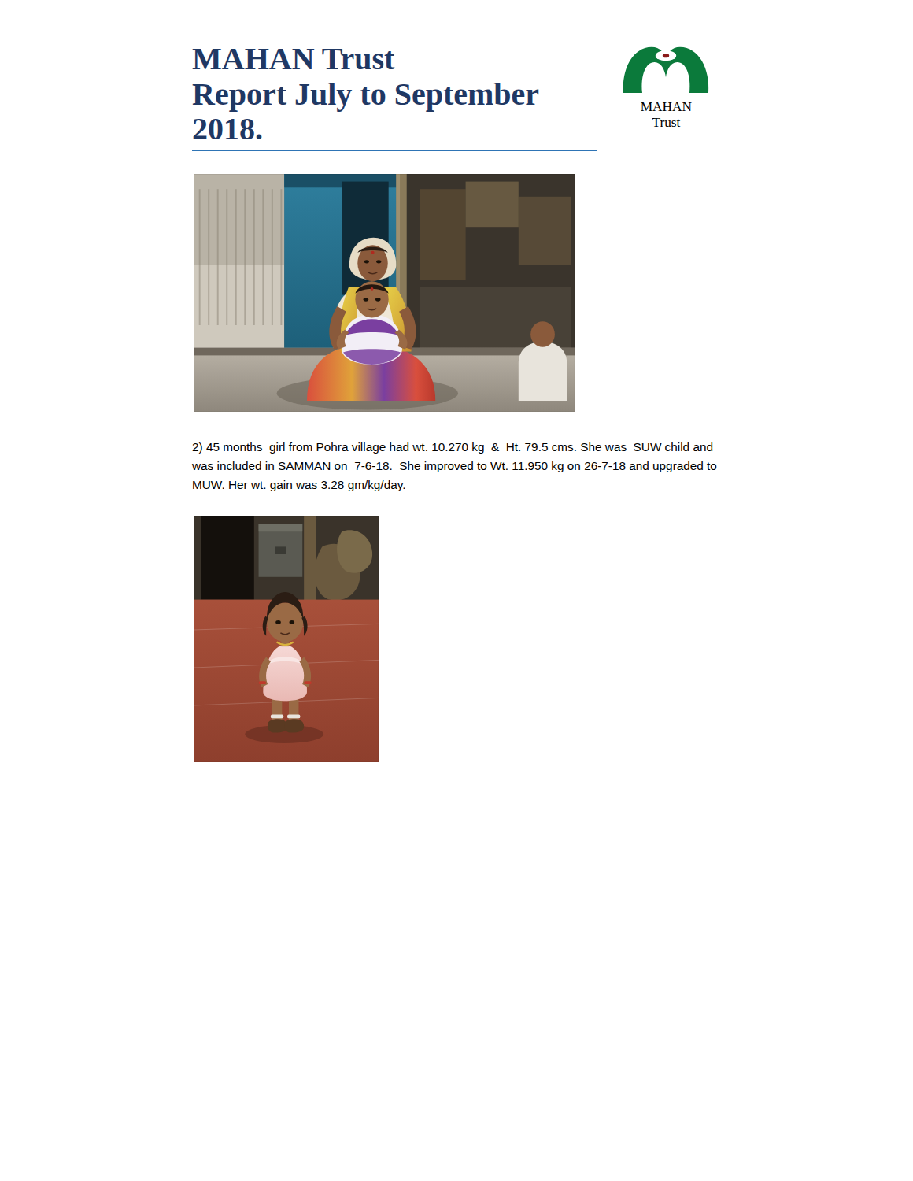MAHAN Trust
Report July to September 2018.
MAHAN Trust logo
MAHAN
Trust
Mother holding child outside a rural home
2) 45 months girl from Pohra village had wt. 10.270 kg & Ht. 79.5 cms. She was SUW child and was included in SAMMAN on 7-6-18. She improved to Wt. 11.950 kg on 26-7-18 and upgraded to MUW. Her wt. gain was 3.28 gm/kg/day.
Young girl standing indoors on a red floor